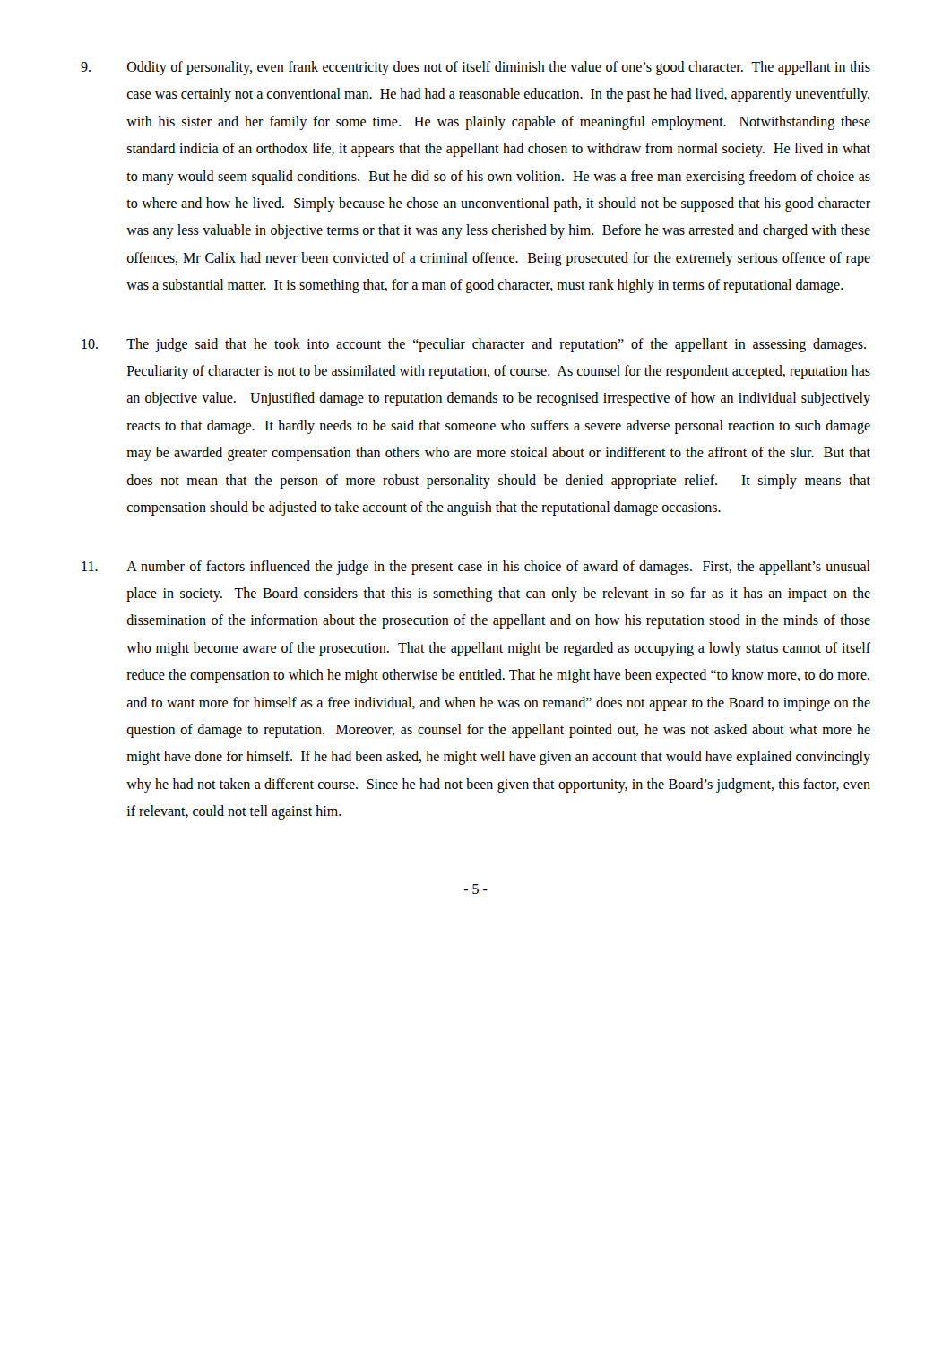9. Oddity of personality, even frank eccentricity does not of itself diminish the value of one’s good character. The appellant in this case was certainly not a conventional man. He had had a reasonable education. In the past he had lived, apparently uneventfully, with his sister and her family for some time. He was plainly capable of meaningful employment. Notwithstanding these standard indicia of an orthodox life, it appears that the appellant had chosen to withdraw from normal society. He lived in what to many would seem squalid conditions. But he did so of his own volition. He was a free man exercising freedom of choice as to where and how he lived. Simply because he chose an unconventional path, it should not be supposed that his good character was any less valuable in objective terms or that it was any less cherished by him. Before he was arrested and charged with these offences, Mr Calix had never been convicted of a criminal offence. Being prosecuted for the extremely serious offence of rape was a substantial matter. It is something that, for a man of good character, must rank highly in terms of reputational damage.
10. The judge said that he took into account the “peculiar character and reputation” of the appellant in assessing damages. Peculiarity of character is not to be assimilated with reputation, of course. As counsel for the respondent accepted, reputation has an objective value. Unjustified damage to reputation demands to be recognised irrespective of how an individual subjectively reacts to that damage. It hardly needs to be said that someone who suffers a severe adverse personal reaction to such damage may be awarded greater compensation than others who are more stoical about or indifferent to the affront of the slur. But that does not mean that the person of more robust personality should be denied appropriate relief. It simply means that compensation should be adjusted to take account of the anguish that the reputational damage occasions.
11. A number of factors influenced the judge in the present case in his choice of award of damages. First, the appellant’s unusual place in society. The Board considers that this is something that can only be relevant in so far as it has an impact on the dissemination of the information about the prosecution of the appellant and on how his reputation stood in the minds of those who might become aware of the prosecution. That the appellant might be regarded as occupying a lowly status cannot of itself reduce the compensation to which he might otherwise be entitled. That he might have been expected “to know more, to do more, and to want more for himself as a free individual, and when he was on remand” does not appear to the Board to impinge on the question of damage to reputation. Moreover, as counsel for the appellant pointed out, he was not asked about what more he might have done for himself. If he had been asked, he might well have given an account that would have explained convincingly why he had not taken a different course. Since he had not been given that opportunity, in the Board’s judgment, this factor, even if relevant, could not tell against him.
- 5 -